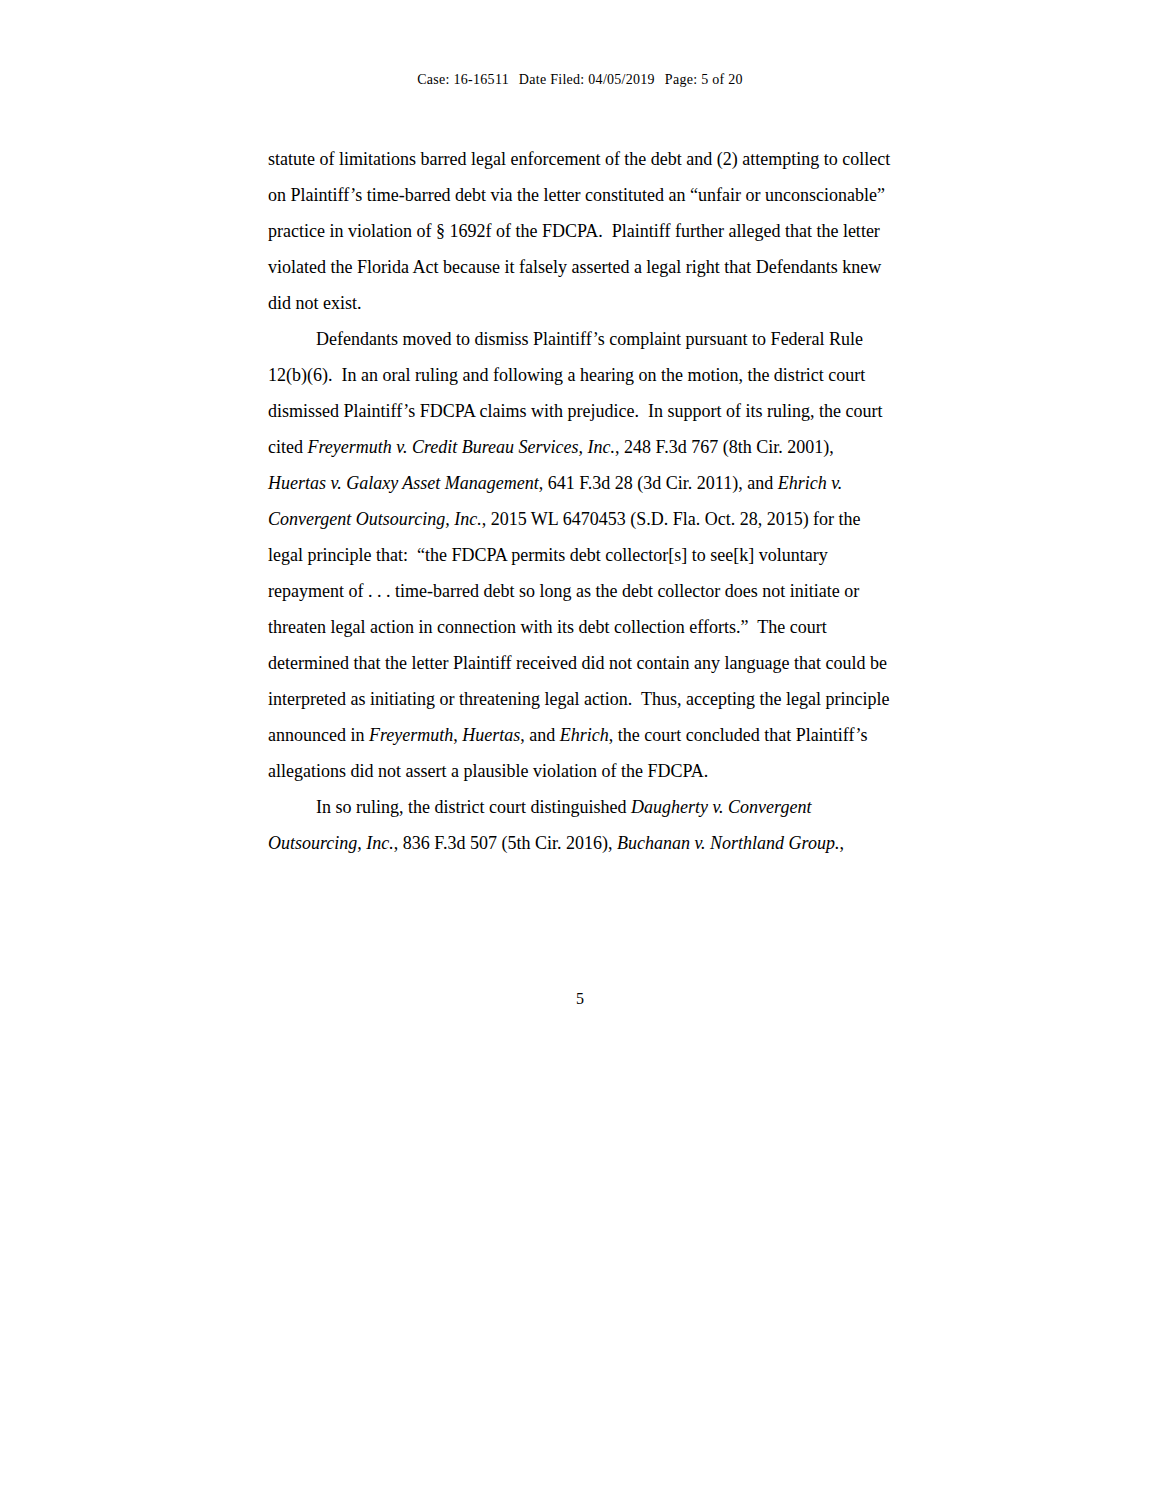Case: 16-16511 Date Filed: 04/05/2019 Page: 5 of 20
statute of limitations barred legal enforcement of the debt and (2) attempting to collect on Plaintiff’s time-barred debt via the letter constituted an “unfair or unconscionable” practice in violation of § 1692f of the FDCPA. Plaintiff further alleged that the letter violated the Florida Act because it falsely asserted a legal right that Defendants knew did not exist.
Defendants moved to dismiss Plaintiff’s complaint pursuant to Federal Rule 12(b)(6). In an oral ruling and following a hearing on the motion, the district court dismissed Plaintiff’s FDCPA claims with prejudice. In support of its ruling, the court cited Freyermuth v. Credit Bureau Services, Inc., 248 F.3d 767 (8th Cir. 2001), Huertas v. Galaxy Asset Management, 641 F.3d 28 (3d Cir. 2011), and Ehrich v. Convergent Outsourcing, Inc., 2015 WL 6470453 (S.D. Fla. Oct. 28, 2015) for the legal principle that: “the FDCPA permits debt collector[s] to see[k] voluntary repayment of . . . time-barred debt so long as the debt collector does not initiate or threaten legal action in connection with its debt collection efforts.” The court determined that the letter Plaintiff received did not contain any language that could be interpreted as initiating or threatening legal action. Thus, accepting the legal principle announced in Freyermuth, Huertas, and Ehrich, the court concluded that Plaintiff’s allegations did not assert a plausible violation of the FDCPA.
In so ruling, the district court distinguished Daugherty v. Convergent Outsourcing, Inc., 836 F.3d 507 (5th Cir. 2016), Buchanan v. Northland Group.,
5